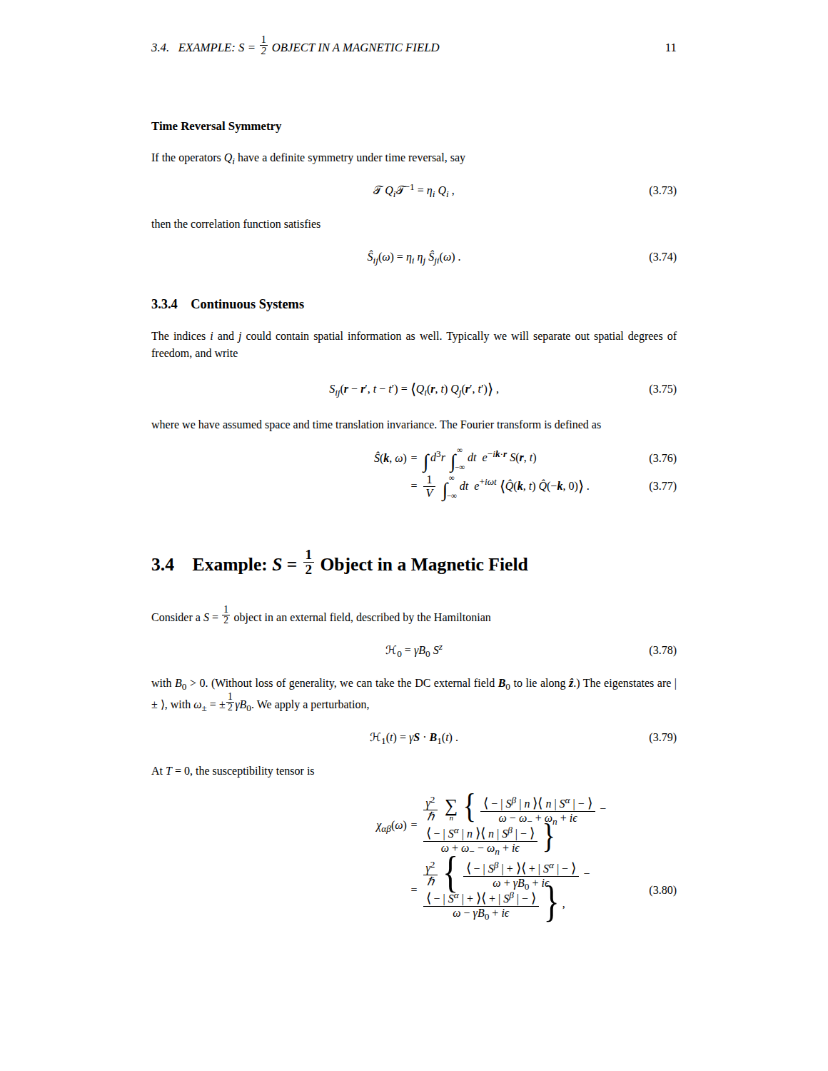3.4. EXAMPLE: S = 12 OBJECT IN A MAGNETIC FIELD 11
Time Reversal Symmetry
If the operators Qi have a definite symmetry under time reversal, say
𝒯 Qi𝒯−1 = ηi Qi , (3.73)
then the correlation function satisfies
Ŝij(ω) = ηi ηj Ŝji(ω) . (3.74)
3.3.4 Continuous Systems
The indices i and j could contain spatial information as well. Typically we will separate out spatial degrees of freedom, and write
Sij(r − r′, t − t′) = ⟨Qi(r, t) Qj(r′, t′)⟩ , (3.75)
where we have assumed space and time translation invariance. The Fourier transform is defined as
Ŝ(k, ω) = ∫d3r ∫∞−∞dt e−ik·r S(r, t) (3.76)
= 1 V ∫∞−∞dt e+iωt ⟨Q̂(k, t) Q̂(−k, 0)⟩ . (3.77)
3.4 Example: S = 12 Object in a Magnetic Field
Consider a S = 12 object in an external field, described by the Hamiltonian
ℋ0 = γB0 Sz (3.78)
with B0 > 0. (Without loss of generality, we can take the DC external field B0 to lie along ẑ.) The eigenstates are | ± ⟩, with ω± = ±12 γB0. We apply a perturbation,
ℋ1(t) = γS · B1(t) . (3.79)
At T = 0, the susceptibility tensor is
χαβ(ω) = γ2 ℏ ∑n { ⟨ − | Sβ | n ⟩⟨ n | Sα | − ⟩ ω − ω− + ωn + iϵ − ⟨ − | Sα | n ⟩⟨ n | Sβ | − ⟩ ω + ω− − ωn + iϵ }
= γ2 ℏ { ⟨ − | Sβ | + ⟩⟨ + | Sα | − ⟩ ω + γB0 + iϵ − ⟨ − | Sα | + ⟩⟨ + | Sβ | − ⟩ ω − γB0 + iϵ } , (3.80)